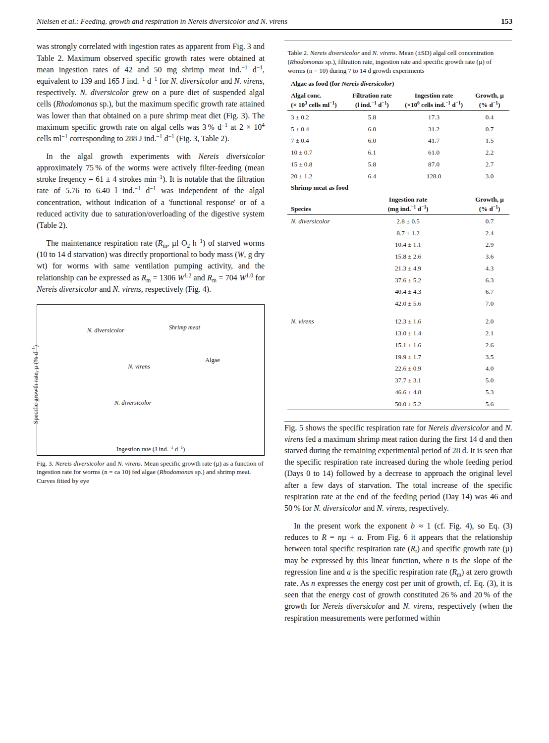Nielsen et al.: Feeding, growth and respiration in Nereis diversicolor and N. virens 153
was strongly correlated with ingestion rates as apparent from Fig. 3 and Table 2. Maximum observed specific growth rates were obtained at mean ingestion rates of 42 and 50 mg shrimp meat ind.−1 d−1, equivalent to 139 and 165 J ind.−1 d−1 for N. diversicolor and N. virens, respectively. N. diversicolor grew on a pure diet of suspended algal cells (Rhodomonas sp.), but the maximum specific growth rate attained was lower than that obtained on a pure shrimp meat diet (Fig. 3). The maximum specific growth rate on algal cells was 3 % d−1 at 2 × 104 cells ml−1 corresponding to 288 J ind.−1 d−1 (Fig. 3, Table 2).
In the algal growth experiments with Nereis diversicolor approximately 75 % of the worms were actively filter-feeding (mean stroke freqency = 61 ± 4 strokes min−1). It is notable that the filtration rate of 5.76 to 6.40 l ind.−1 d−1 was independent of the algal concentration, without indication of a 'functional response' or of a reduced activity due to saturation/overloading of the digestive system (Table 2).
The maintenance respiration rate (Rm, µl O2 h−1) of starved worms (10 to 14 d starvation) was directly proportional to body mass (W, g dry wt) for worms with same ventilation pumping activity, and the relationship can be expressed as Rm = 1306 W1.2 and Rm = 704 W1.0 for Nereis diversicolor and N. virens, respectively (Fig. 4).
Specific growth rate, µ (% d−1) N. diversicolor Shrimp meat N. virens Algae N. diversicolor Ingestion rate (J ind.−1 d−1)
Fig. 3. Nereis diversicolor and N. virens. Mean specific growth rate (µ) as a function of ingestion rate for worms (n = ca 10) fed algae (Rhodomonas sp.) and shrimp meat. Curves fitted by eye
Table 2. Nereis diversicolor and N. virens . Mean (±SD) algal cell concentration ( Rhodomonas sp.), filtration rate, ingestion rate and specific growth rate (µ) of worms (n = 10) during 7 to 14 d growth experiments
| Algae as food (for Nereis diversicolor ) |
| --- |
| Algal conc. (× 10 3 cells ml −1 ) | Filtration rate (l ind. −1 d −1 ) | Ingestion rate (×10 6 cells ind. −1 d −1 ) | Growth, µ (% d −1 ) |
| 3 ± 0.2 | 5.8 | 17.3 | 0.4 |
| 5 ± 0.4 | 6.0 | 31.2 | 0.7 |
| 7 ± 0.4 | 6.0 | 41.7 | 1.5 |
| 10 ± 0.7 | 6.1 | 61.0 | 2.2 |
| 15 ± 0.8 | 5.8 | 87.0 | 2.7 |
| 20 ± 1.2 | 6.4 | 128.0 | 3.0 |
| Shrimp meat as food |
| Species | Ingestion rate (mg ind. −1 d −1 ) | Growth, µ (% d −1 ) |
| N. diversicolor | 2.8 ± 0.5 | 0.7 |
| | 8.7 ± 1.2 | 2.4 |
| | 10.4 ± 1.1 | 2.9 |
| | 15.8 ± 2.6 | 3.6 |
| | 21.3 ± 4.9 | 4.3 |
| | 37.6 ± 5.2 | 6.3 |
| | 40.4 ± 4.3 | 6.7 |
| | 42.0 ± 5.6 | 7.0 |
| N. virens | 12.3 ± 1.6 | 2.0 |
| | 13.0 ± 1.4 | 2.1 |
| | 15.1 ± 1.6 | 2.6 |
| | 19.9 ± 1.7 | 3.5 |
| | 22.6 ± 0.9 | 4.0 |
| | 37.7 ± 3.1 | 5.0 |
| | 46.6 ± 4.8 | 5.3 |
| | 50.0 ± 5.2 | 5.6 |
Fig. 5 shows the specific respiration rate for Nereis diversicolor and N. virens fed a maximum shrimp meat ration during the first 14 d and then starved during the remaining experimental period of 28 d. It is seen that the specific respiration rate increased during the whole feeding period (Days 0 to 14) followed by a decrease to approach the original level after a few days of starvation. The total increase of the specific respiration rate at the end of the feeding period (Day 14) was 46 and 50 % for N. diversicolor and N. virens, respectively.
In the present work the exponent b ≈ 1 (cf. Fig. 4), so Eq. (3) reduces to R = nµ + a. From Fig. 6 it appears that the relationship between total specific respiration rate (Rt) and specific growth rate (µ) may be expressed by this linear function, where n is the slope of the regression line and a is the specific respiration rate (Rm) at zero growth rate. As n expresses the energy cost per unit of growth, cf. Eq. (3), it is seen that the energy cost of growth constituted 26 % and 20 % of the growth for Nereis diversicolor and N. virens, respectively (when the respiration measurements were performed within